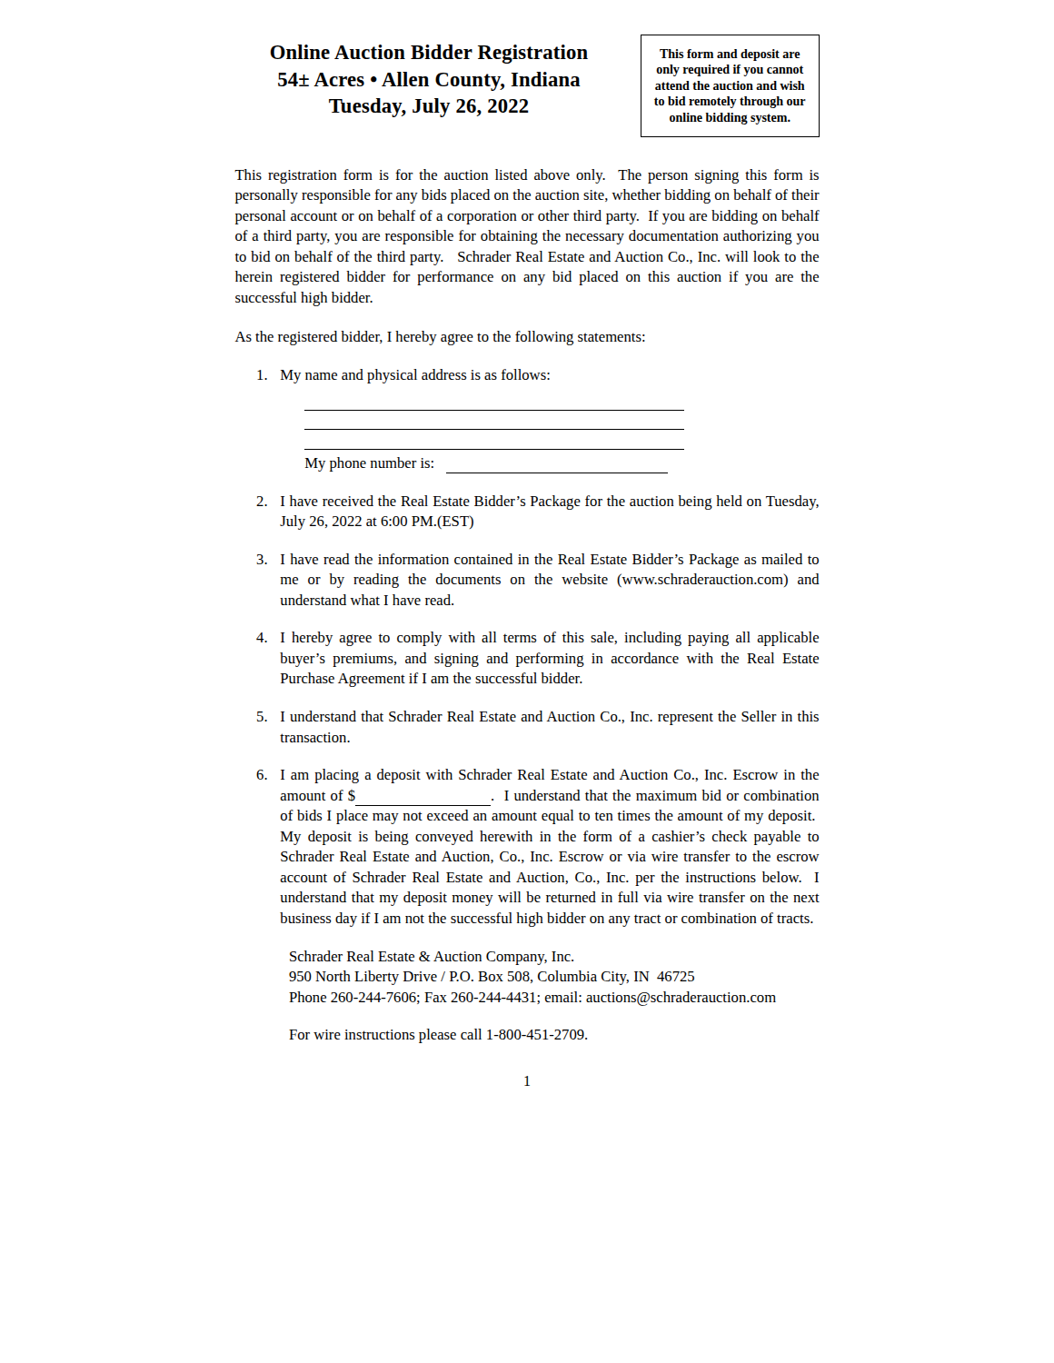This form and deposit are only required if you cannot attend the auction and wish to bid remotely through our online bidding system.
Online Auction Bidder Registration 54± Acres • Allen County, Indiana Tuesday, July 26, 2022
This registration form is for the auction listed above only. The person signing this form is personally responsible for any bids placed on the auction site, whether bidding on behalf of their personal account or on behalf of a corporation or other third party. If you are bidding on behalf of a third party, you are responsible for obtaining the necessary documentation authorizing you to bid on behalf of the third party. Schrader Real Estate and Auction Co., Inc. will look to the herein registered bidder for performance on any bid placed on this auction if you are the successful high bidder.
As the registered bidder, I hereby agree to the following statements:
My name and physical address is as follows:
My phone number is:
I have received the Real Estate Bidder’s Package for the auction being held on Tuesday, July 26, 2022 at 6:00 PM.(EST)
I have read the information contained in the Real Estate Bidder’s Package as mailed to me or by reading the documents on the website (www.schraderauction.com) and understand what I have read.
I hereby agree to comply with all terms of this sale, including paying all applicable buyer’s premiums, and signing and performing in accordance with the Real Estate Purchase Agreement if I am the successful bidder.
I understand that Schrader Real Estate and Auction Co., Inc. represent the Seller in this transaction.
I am placing a deposit with Schrader Real Estate and Auction Co., Inc. Escrow in the amount of $ . I understand that the maximum bid or combination of bids I place may not exceed an amount equal to ten times the amount of my deposit. My deposit is being conveyed herewith in the form of a cashier’s check payable to Schrader Real Estate and Auction, Co., Inc. Escrow or via wire transfer to the escrow account of Schrader Real Estate and Auction, Co., Inc. per the instructions below. I understand that my deposit money will be returned in full via wire transfer on the next business day if I am not the successful high bidder on any tract or combination of tracts.
Schrader Real Estate & Auction Company, Inc.
950 North Liberty Drive / P.O. Box 508, Columbia City, IN 46725
Phone 260-244-7606; Fax 260-244-4431; email: auctions@schraderauction.com
For wire instructions please call 1-800-451-2709.
1